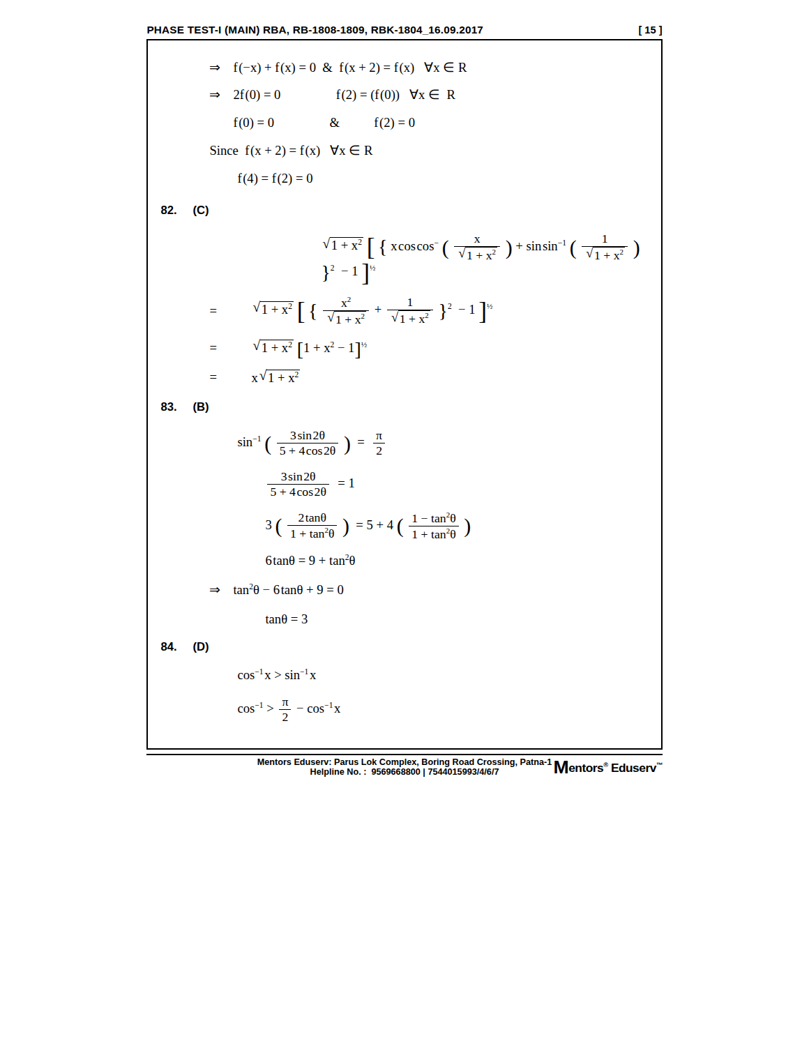PHASE TEST-I (MAIN) RBA, RB-1808-1809, RBK-1804_16.09.2017
[ 15 ]
⇒ f (−x) + f (x) = 0 & f (x + 2) = f (x) ∀x ∈ R
⇒ 2f (0) = 0 f (2) = (f (0)) ∀x ∈ R
f (0) = 0 & f (2) = 0
Since f (x + 2) = f (x) ∀x ∈ R
f (4) = f (2) = 0
82. (C)
1 + x2 [ { x cos cos− ( x 1 + x2 ) + sin sin−1 ( 11 + x2 ) }2 − 1 ]½
= 1 + x2 [ { x21 + x2 + 11 + x2 }2 − 1 ]½
= 1 + x2 [1 + x2 − 1]½
= x1 + x2
83. (B)
sin−1 ( 3 sin 2θ 5 + 4 cos 2θ ) = π 2
3 sin 2θ 5 + 4 cos 2θ = 1
3 ( 2 tanθ 1 + tan2θ ) = 5 + 4 ( 1 − tan2θ 1 + tan2θ )
6 tanθ = 9 + tan2θ
⇒ tan2θ − 6 tanθ + 9 = 0
tanθ = 3
84. (D)
cos−1 x > sin−1 x
cos−1 > π 2 − cos−1 x
Mentors Eduserv: Parus Lok Complex, Boring Road Crossing, Patna-1
Helpline No. : 9569668800 | 7544015993/4/6/7
Mentors® Eduserv™